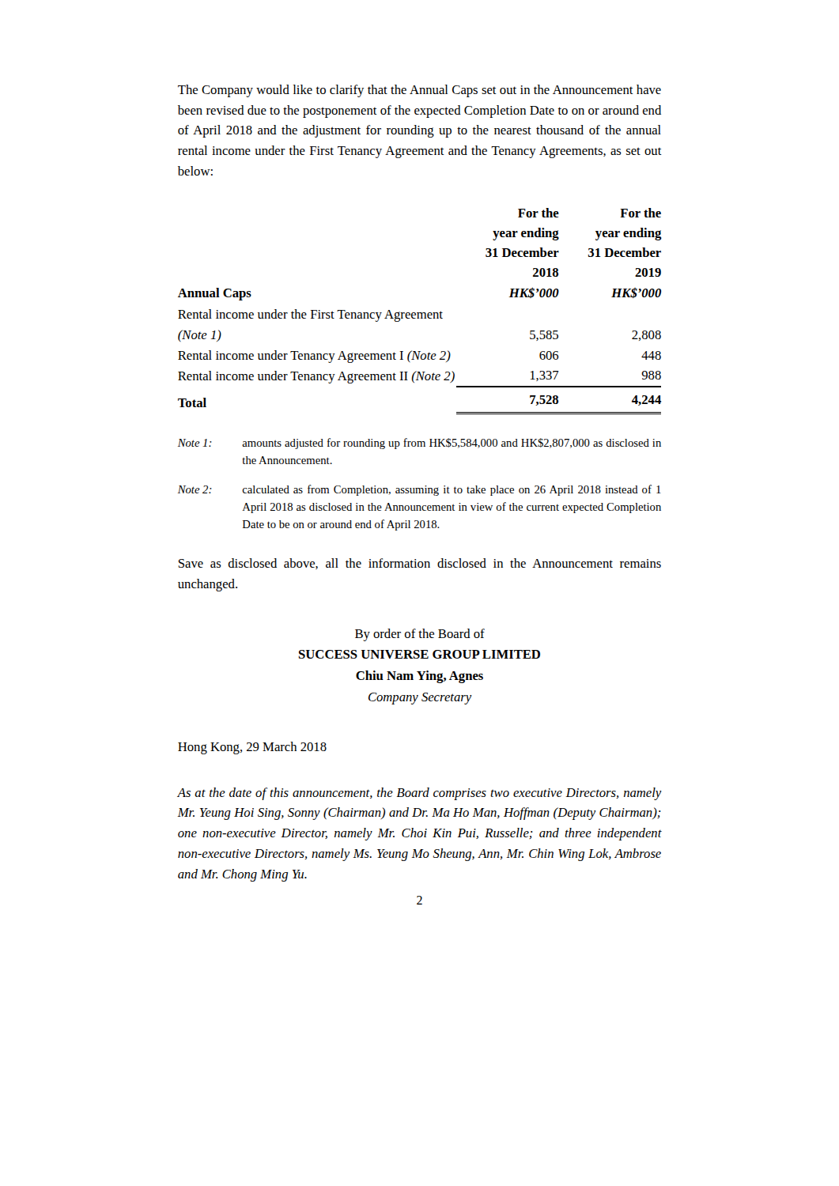The Company would like to clarify that the Annual Caps set out in the Announcement have been revised due to the postponement of the expected Completion Date to on or around end of April 2018 and the adjustment for rounding up to the nearest thousand of the annual rental income under the First Tenancy Agreement and the Tenancy Agreements, as set out below:
| | For the year ending 31 December 2018 | For the year ending 31 December 2019 |
| --- | --- | --- |
| Annual Caps | HK$’000 | HK$’000 |
| Rental income under the First Tenancy Agreement (Note 1) | 5,585 | 2,808 |
| Rental income under Tenancy Agreement I (Note 2) | 606 | 448 |
| Rental income under Tenancy Agreement II (Note 2) | 1,337 | 988 |
| Total | 7,528 | 4,244 |
Note 1:
amounts adjusted for rounding up from HK$5,584,000 and HK$2,807,000 as disclosed in the Announcement.
Note 2:
calculated as from Completion, assuming it to take place on 26 April 2018 instead of 1 April 2018 as disclosed in the Announcement in view of the current expected Completion Date to be on or around end of April 2018.
Save as disclosed above, all the information disclosed in the Announcement remains unchanged.
By order of the Board of
SUCCESS UNIVERSE GROUP LIMITED
Chiu Nam Ying, Agnes
Company Secretary
Hong Kong, 29 March 2018
As at the date of this announcement, the Board comprises two executive Directors, namely Mr. Yeung Hoi Sing, Sonny (Chairman) and Dr. Ma Ho Man, Hoffman (Deputy Chairman); one non-executive Director, namely Mr. Choi Kin Pui, Russelle; and three independent non-executive Directors, namely Ms. Yeung Mo Sheung, Ann, Mr. Chin Wing Lok, Ambrose and Mr. Chong Ming Yu.
2